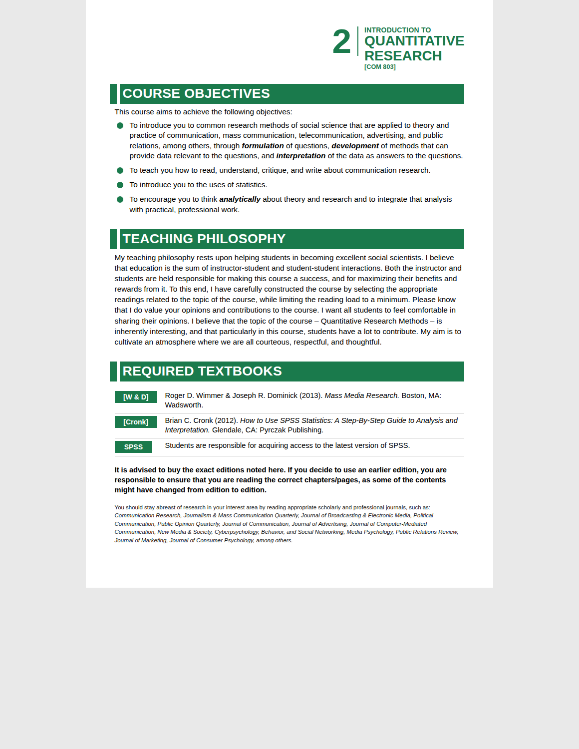2
INTRODUCTION TO QUANTITATIVE
RESEARCH [COM 803]
COURSE OBJECTIVES
This course aims to achieve the following objectives:
To introduce you to common research methods of social science that are applied to theory and practice of communication, mass communication, telecommunication, advertising, and public relations, among others, through formulation of questions, development of methods that can provide data relevant to the questions, and interpretation of the data as answers to the questions.
To teach you how to read, understand, critique, and write about communication research.
To introduce you to the uses of statistics.
To encourage you to think analytically about theory and research and to integrate that analysis with practical, professional work.
TEACHING PHILOSOPHY
My teaching philosophy rests upon helping students in becoming excellent social scientists. I believe that education is the sum of instructor-student and student-student interactions. Both the instructor and students are held responsible for making this course a success, and for maximizing their benefits and rewards from it. To this end, I have carefully constructed the course by selecting the appropriate readings related to the topic of the course, while limiting the reading load to a minimum. Please know that I do value your opinions and contributions to the course. I want all students to feel comfortable in sharing their opinions. I believe that the topic of the course – Quantitative Research Methods – is inherently interesting, and that particularly in this course, students have a lot to contribute. My aim is to cultivate an atmosphere where we are all courteous, respectful, and thoughtful.
REQUIRED TEXTBOOKS
| [W & D] | Roger D. Wimmer & Joseph R. Dominick (2013). Mass Media Research. Boston, MA: Wadsworth. |
| [Cronk] | Brian C. Cronk (2012). How to Use SPSS Statistics: A Step-By-Step Guide to Analysis and Interpretation. Glendale, CA: Pyrczak Publishing. |
| SPSS | Students are responsible for acquiring access to the latest version of SPSS. |
It is advised to buy the exact editions noted here. If you decide to use an earlier edition, you are responsible to ensure that you are reading the correct chapters/pages, as some of the contents might have changed from edition to edition.
You should stay abreast of research in your interest area by reading appropriate scholarly and professional journals, such as: Communication Research, Journalism & Mass Communication Quarterly, Journal of Broadcasting & Electronic Media, Political Communication, Public Opinion Quarterly, Journal of Communication, Journal of Advertising, Journal of Computer-Mediated Communication, New Media & Society, Cyberpsychology, Behavior, and Social Networking, Media Psychology, Public Relations Review, Journal of Marketing, Journal of Consumer Psychology, among others.